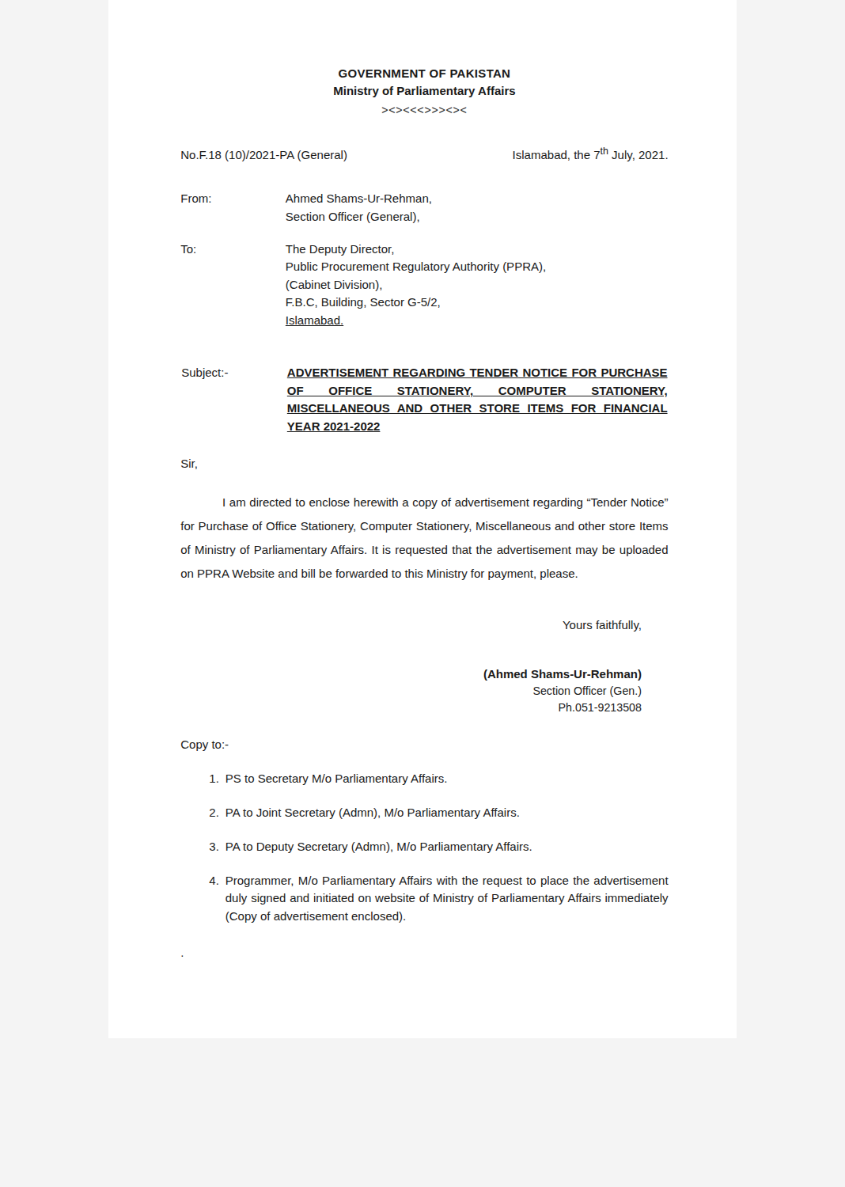GOVERNMENT OF PAKISTAN
Ministry of Parliamentary Affairs
><><<<>>><><
No.F.18 (10)/2021-PA (General) Islamabad, the 7th July, 2021.
| From: | Ahmed Shams-Ur-Rehman, Section Officer (General), |
| To: | The Deputy Director, Public Procurement Regulatory Authority (PPRA), (Cabinet Division), F.B.C, Building, Sector G-5/2, Islamabad. |
| Subject:- | Advertisement regarding tender notice for purchase of office stationery, computer stationery, miscellaneous and other store items for financial year 2021-2022 |
Sir,
I am directed to enclose herewith a copy of advertisement regarding “Tender Notice” for Purchase of Office Stationery, Computer Stationery, Miscellaneous and other store Items of Ministry of Parliamentary Affairs. It is requested that the advertisement may be uploaded on PPRA Website and bill be forwarded to this Ministry for payment, please.
Yours faithfully,
(Ahmed Shams-Ur-Rehman)
Section Officer (Gen.)
Ph.051-9213508
Copy to:-
PS to Secretary M/o Parliamentary Affairs.
PA to Joint Secretary (Admn), M/o Parliamentary Affairs.
PA to Deputy Secretary (Admn), M/o Parliamentary Affairs.
Programmer, M/o Parliamentary Affairs with the request to place the advertisement duly signed and initiated on website of Ministry of Parliamentary Affairs immediately (Copy of advertisement enclosed).
.